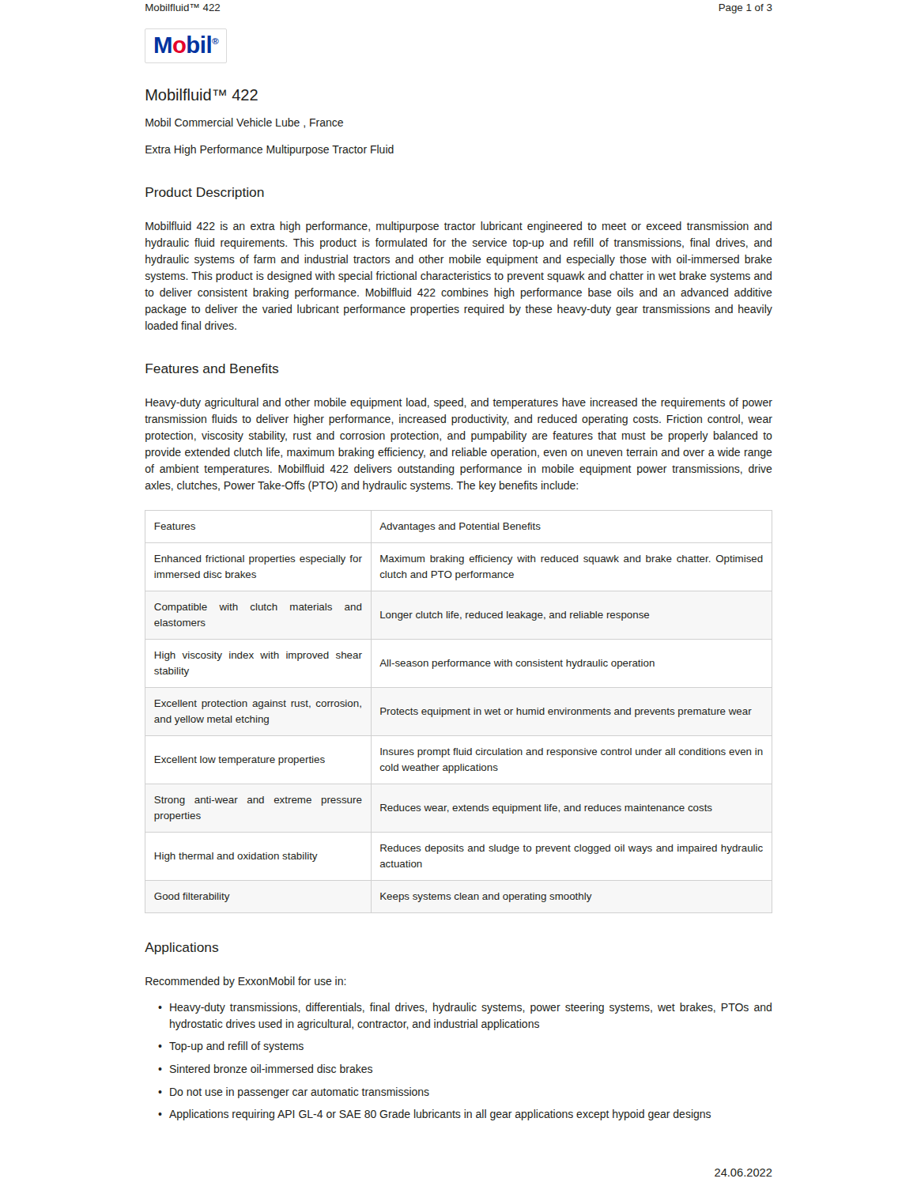Mobilfluid™ 422 Page 1 of 3
Mobil®
Mobilfluid™ 422
Mobil Commercial Vehicle Lube , France
Extra High Performance Multipurpose Tractor Fluid
Product Description
Mobilfluid 422 is an extra high performance, multipurpose tractor lubricant engineered to meet or exceed transmission and hydraulic fluid requirements. This product is formulated for the service top-up and refill of transmissions, final drives, and hydraulic systems of farm and industrial tractors and other mobile equipment and especially those with oil-immersed brake systems. This product is designed with special frictional characteristics to prevent squawk and chatter in wet brake systems and to deliver consistent braking performance. Mobilfluid 422 combines high performance base oils and an advanced additive package to deliver the varied lubricant performance properties required by these heavy-duty gear transmissions and heavily loaded final drives.
Features and Benefits
Heavy-duty agricultural and other mobile equipment load, speed, and temperatures have increased the requirements of power transmission fluids to deliver higher performance, increased productivity, and reduced operating costs. Friction control, wear protection, viscosity stability, rust and corrosion protection, and pumpability are features that must be properly balanced to provide extended clutch life, maximum braking efficiency, and reliable operation, even on uneven terrain and over a wide range of ambient temperatures. Mobilfluid 422 delivers outstanding performance in mobile equipment power transmissions, drive axles, clutches, Power Take-Offs (PTO) and hydraulic systems. The key benefits include:
| Features | Advantages and Potential Benefits |
| --- | --- |
| Enhanced frictional properties especially for immersed disc brakes | Maximum braking efficiency with reduced squawk and brake chatter. Optimised clutch and PTO performance |
| Compatible with clutch materials and elastomers | Longer clutch life, reduced leakage, and reliable response |
| High viscosity index with improved shear stability | All-season performance with consistent hydraulic operation |
| Excellent protection against rust, corrosion, and yellow metal etching | Protects equipment in wet or humid environments and prevents premature wear |
| Excellent low temperature properties | Insures prompt fluid circulation and responsive control under all conditions even in cold weather applications |
| Strong anti-wear and extreme pressure properties | Reduces wear, extends equipment life, and reduces maintenance costs |
| High thermal and oxidation stability | Reduces deposits and sludge to prevent clogged oil ways and impaired hydraulic actuation |
| Good filterability | Keeps systems clean and operating smoothly |
Applications
Recommended by ExxonMobil for use in:
Heavy-duty transmissions, differentials, final drives, hydraulic systems, power steering systems, wet brakes, PTOs and hydrostatic drives used in agricultural, contractor, and industrial applications
Top-up and refill of systems
Sintered bronze oil-immersed disc brakes
Do not use in passenger car automatic transmissions
Applications requiring API GL-4 or SAE 80 Grade lubricants in all gear applications except hypoid gear designs
24.06.2022